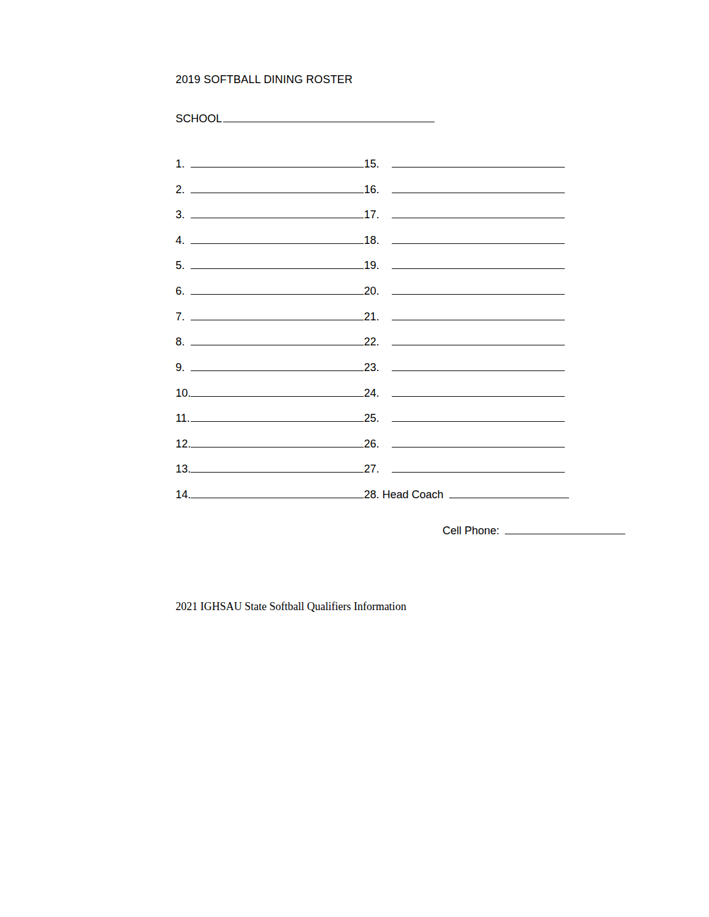2019 SOFTBALL DINING ROSTER
SCHOOL
| 1. | | | 15. | |
| 2. | | | 16. | |
| 3. | | | 17. | |
| 4. | | | 18. | |
| 5. | | | 19. | |
| 6. | | | 20. | |
| 7. | | | 21. | |
| 8. | | | 22. | |
| 9. | | | 23. | |
| 10. | | | 24. | |
| 11. | | | 25. | |
| 12. | | | 26. | |
| 13. | | | 27. | |
| 14. | | | 28. Head Coach |
Cell Phone:
2021 IGHSAU State Softball Qualifiers Information